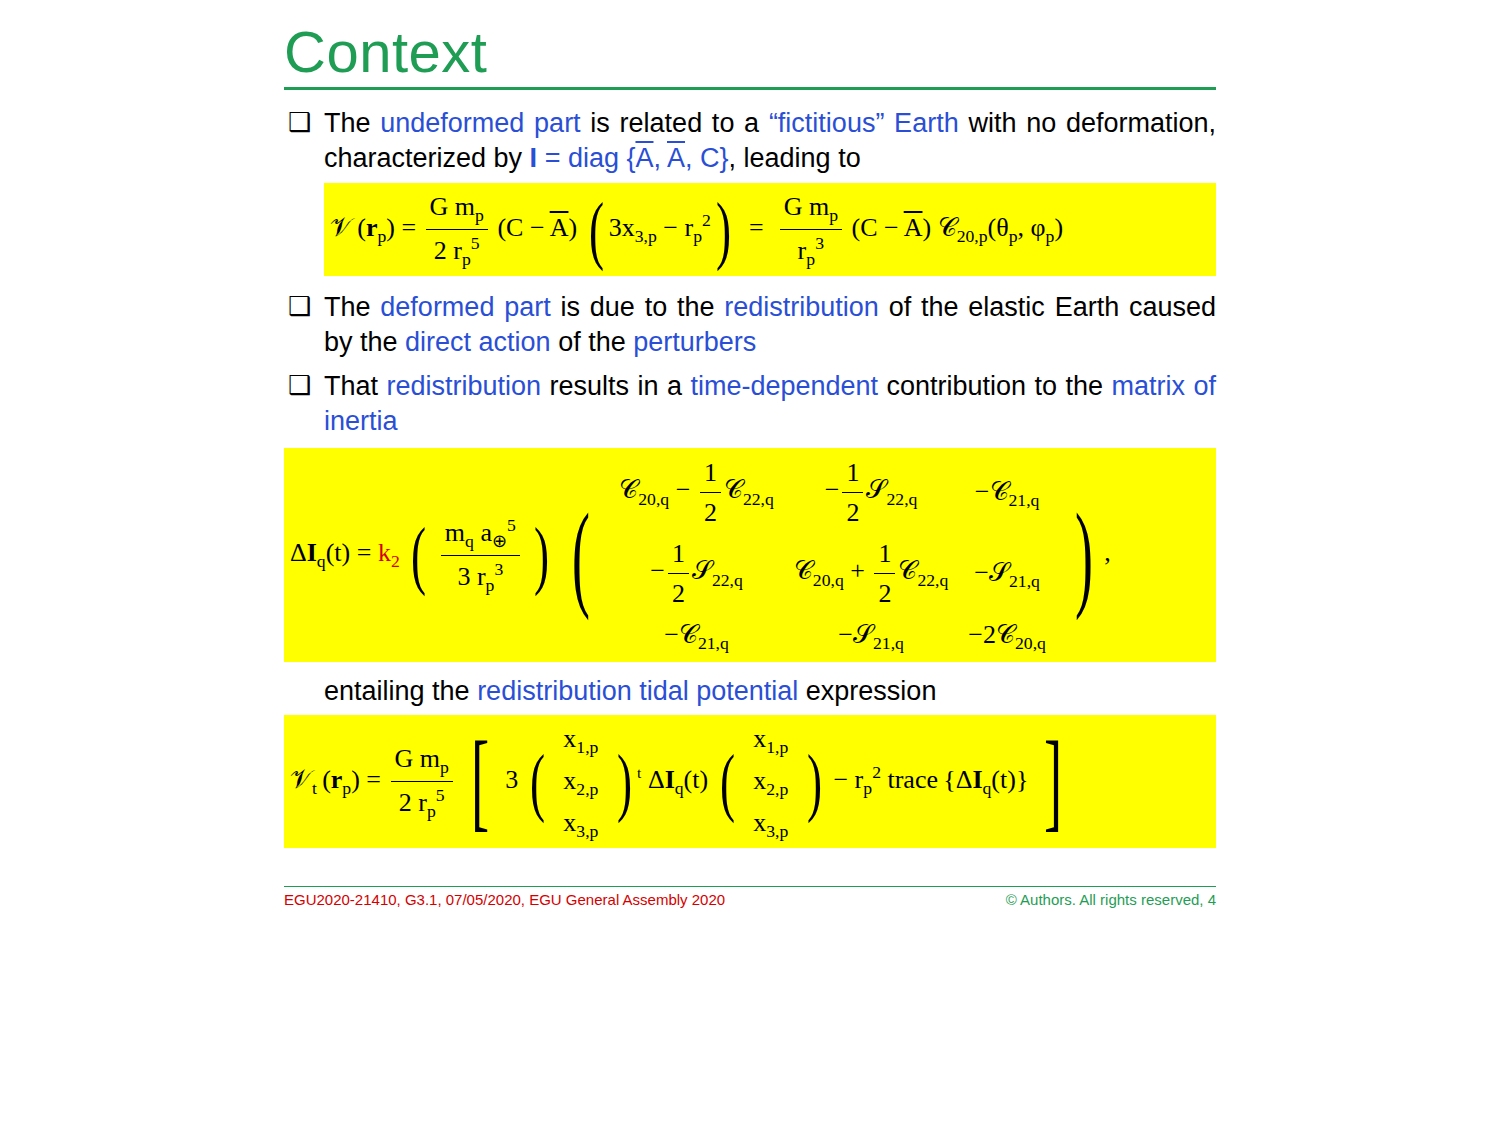Context
The undeformed part is related to a “fictitious” Earth with no deformation, characterized by I = diag {A, A, C}, leading to
𝒱 (rp) = G mp 2 rp5 (C − A) (3x3,p − rp2) = G mp rp3 (C − A) 𝒞20,p(θp, φp)
The deformed part is due to the redistribution of the elastic Earth caused by the direct action of the perturbers
That redistribution results in a time-dependent contribution to the matrix of inertia
ΔIq(t) = k2 ( mq a⊕53 rp3 ) (
| 𝒞 20,q − 1 2 𝒞 22,q | − 1 2 𝒮 22,q | −𝒞 21,q |
| − 1 2 𝒮 22,q | 𝒞 20,q + 1 2 𝒞 22,q | −𝒮 21,q |
| −𝒞 21,q | −𝒮 21,q | −2𝒞 20,q |
),
entailing the redistribution tidal potential expression
𝒱t (rp) = G mp 2 rp5 [ 3 (
| x 1,p |
| x 2,p |
| x 3,p |
) t ΔIq(t) (
| x 1,p |
| x 2,p |
| x 3,p |
) − rp2 trace {ΔIq(t)} ]
EGU2020-21410, G3.1, 07/05/2020, EGU General Assembly 2020 © Authors. All rights reserved, 4